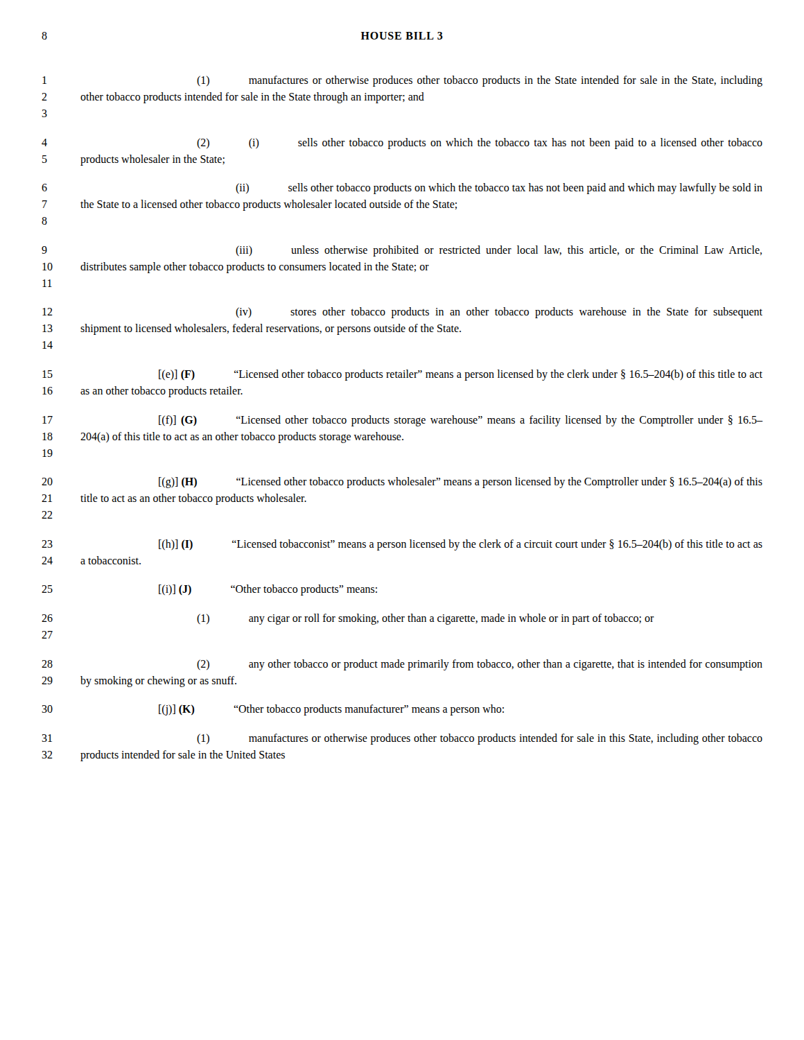8
HOUSE BILL 3
1 2 3
(1) manufactures or otherwise produces other tobacco products in the State intended for sale in the State, including other tobacco products intended for sale in the State through an importer; and
4 5
(2) (i) sells other tobacco products on which the tobacco tax has not been paid to a licensed other tobacco products wholesaler in the State;
6 7 8
(ii) sells other tobacco products on which the tobacco tax has not been paid and which may lawfully be sold in the State to a licensed other tobacco products wholesaler located outside of the State;
9 10 11
(iii) unless otherwise prohibited or restricted under local law, this article, or the Criminal Law Article, distributes sample other tobacco products to consumers located in the State; or
12 13 14
(iv) stores other tobacco products in an other tobacco products warehouse in the State for subsequent shipment to licensed wholesalers, federal reservations, or persons outside of the State.
15 16
[(e)] (F) “Licensed other tobacco products retailer” means a person licensed by the clerk under § 16.5–204(b) of this title to act as an other tobacco products retailer.
17 18 19
[(f)] (G) “Licensed other tobacco products storage warehouse” means a facility licensed by the Comptroller under § 16.5–204(a) of this title to act as an other tobacco products storage warehouse.
20 21 22
[(g)] (H) “Licensed other tobacco products wholesaler” means a person licensed by the Comptroller under § 16.5–204(a) of this title to act as an other tobacco products wholesaler.
23 24
[(h)] (I) “Licensed tobacconist” means a person licensed by the clerk of a circuit court under § 16.5–204(b) of this title to act as a tobacconist.
25
[(i)] (J) “Other tobacco products” means:
26 27
(1) any cigar or roll for smoking, other than a cigarette, made in whole or in part of tobacco; or
28 29
(2) any other tobacco or product made primarily from tobacco, other than a cigarette, that is intended for consumption by smoking or chewing or as snuff.
30
[(j)] (K) “Other tobacco products manufacturer” means a person who:
31 32
(1) manufactures or otherwise produces other tobacco products intended for sale in this State, including other tobacco products intended for sale in the United States